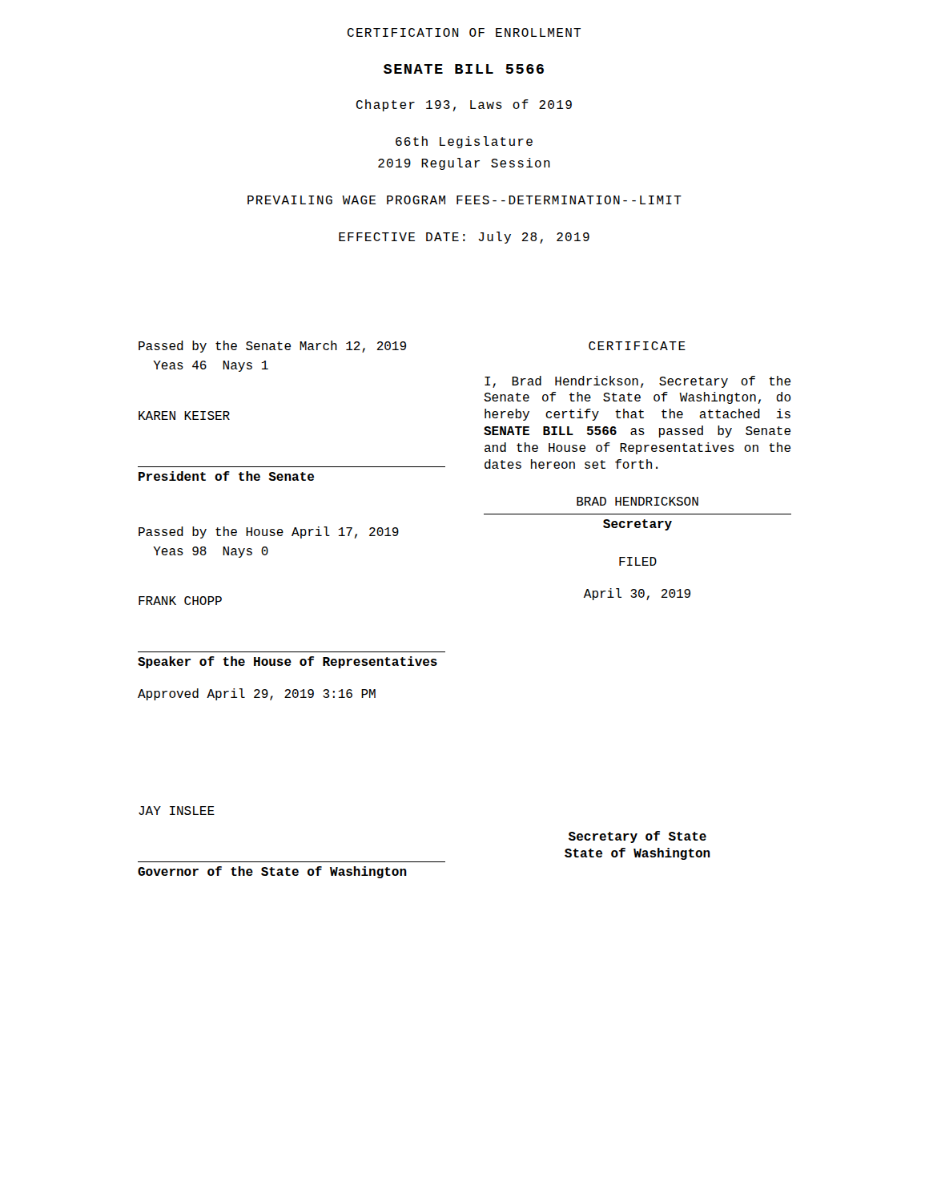CERTIFICATION OF ENROLLMENT
SENATE BILL 5566
Chapter 193, Laws of 2019
66th Legislature
2019 Regular Session
PREVAILING WAGE PROGRAM FEES--DETERMINATION--LIMIT
EFFECTIVE DATE: July 28, 2019
Passed by the Senate March 12, 2019
Yeas 46 Nays 1
KAREN KEISER
President of the Senate
Passed by the House April 17, 2019
Yeas 98 Nays 0
FRANK CHOPP
Speaker of the House of Representatives
Approved April 29, 2019 3:16 PM
CERTIFICATE
I, Brad Hendrickson, Secretary of the Senate of the State of Washington, do hereby certify that the attached is SENATE BILL 5566 as passed by Senate and the House of Representatives on the dates hereon set forth.
BRAD HENDRICKSON
Secretary
FILED
April 30, 2019
JAY INSLEE
Governor of the State of Washington
Secretary of State
State of Washington